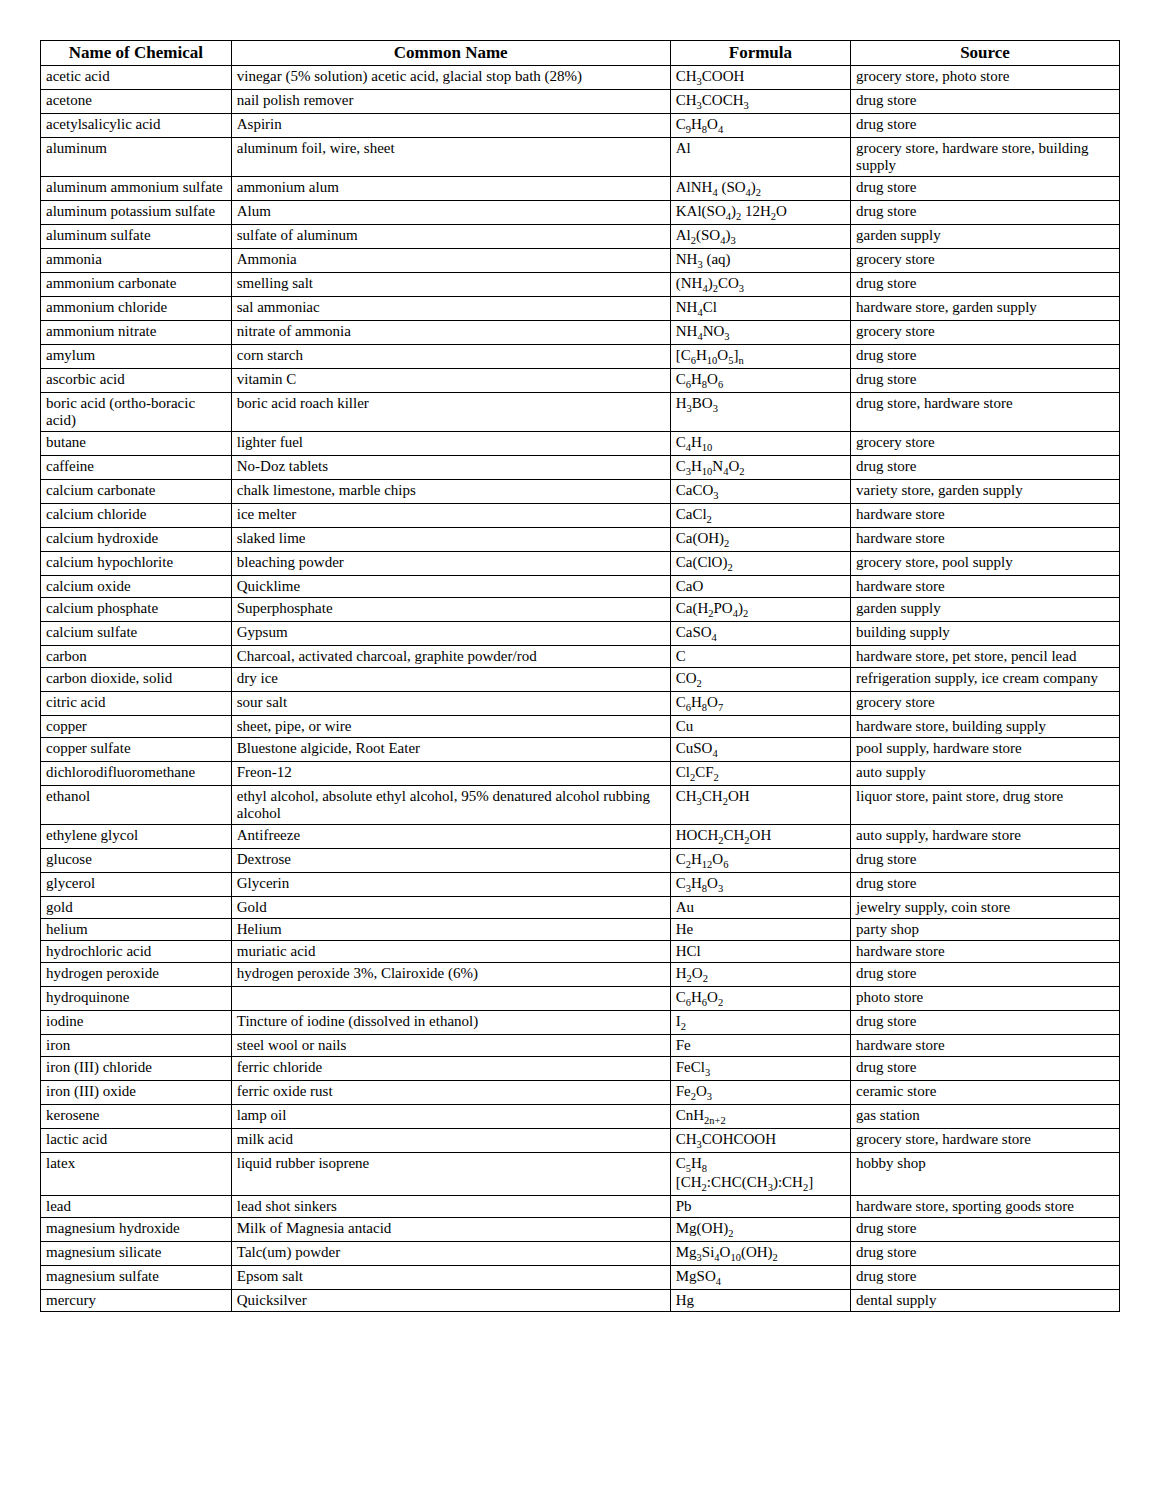Common Chemicals: Names, Formulas, and Sources
| Name of Chemical | Common Name | Formula | Source |
| --- | --- | --- | --- |
| acetic acid | vinegar (5% solution) acetic acid, glacial stop bath (28%) | CH 3 COOH | grocery store, photo store |
| acetone | nail polish remover | CH 3 COCH 3 | drug store |
| acetylsalicylic acid | Aspirin | C 9 H 8 O 4 | drug store |
| aluminum | aluminum foil, wire, sheet | Al | grocery store, hardware store, building supply |
| aluminum ammonium sulfate | ammonium alum | AlNH 4 (SO 4 ) 2 | drug store |
| aluminum potassium sulfate | Alum | KAl(SO 4 ) 2 12H 2 O | drug store |
| aluminum sulfate | sulfate of aluminum | Al 2 (SO 4 ) 3 | garden supply |
| ammonia | Ammonia | NH 3 (aq) | grocery store |
| ammonium carbonate | smelling salt | (NH 4 ) 2 CO 3 | drug store |
| ammonium chloride | sal ammoniac | NH 4 Cl | hardware store, garden supply |
| ammonium nitrate | nitrate of ammonia | NH 4 NO 3 | grocery store |
| amylum | corn starch | [C 6 H 10 O 5 ] n | drug store |
| ascorbic acid | vitamin C | C 6 H 8 O 6 | drug store |
| boric acid (ortho-boracic acid) | boric acid roach killer | H 3 BO 3 | drug store, hardware store |
| butane | lighter fuel | C 4 H 10 | grocery store |
| caffeine | No-Doz tablets | C 3 H 10 N 4 O 2 | drug store |
| calcium carbonate | chalk limestone, marble chips | CaCO 3 | variety store, garden supply |
| calcium chloride | ice melter | CaCl 2 | hardware store |
| calcium hydroxide | slaked lime | Ca(OH) 2 | hardware store |
| calcium hypochlorite | bleaching powder | Ca(ClO) 2 | grocery store, pool supply |
| calcium oxide | Quicklime | CaO | hardware store |
| calcium phosphate | Superphosphate | Ca(H 2 PO 4 ) 2 | garden supply |
| calcium sulfate | Gypsum | CaSO 4 | building supply |
| carbon | Charcoal, activated charcoal, graphite powder/rod | C | hardware store, pet store, pencil lead |
| carbon dioxide, solid | dry ice | CO 2 | refrigeration supply, ice cream company |
| citric acid | sour salt | C 6 H 8 O 7 | grocery store |
| copper | sheet, pipe, or wire | Cu | hardware store, building supply |
| copper sulfate | Bluestone algicide, Root Eater | CuSO 4 | pool supply, hardware store |
| dichlorodifluoromethane | Freon-12 | Cl 2 CF 2 | auto supply |
| ethanol | ethyl alcohol, absolute ethyl alcohol, 95% denatured alcohol rubbing alcohol | CH 3 CH 2 OH | liquor store, paint store, drug store |
| ethylene glycol | Antifreeze | HOCH 2 CH 2 OH | auto supply, hardware store |
| glucose | Dextrose | C 2 H 12 O 6 | drug store |
| glycerol | Glycerin | C 3 H 8 O 3 | drug store |
| gold | Gold | Au | jewelry supply, coin store |
| helium | Helium | He | party shop |
| hydrochloric acid | muriatic acid | HCl | hardware store |
| hydrogen peroxide | hydrogen peroxide 3%, Clairoxide (6%) | H 2 O 2 | drug store |
| hydroquinone | | C 6 H 6 O 2 | photo store |
| iodine | Tincture of iodine (dissolved in ethanol) | I 2 | drug store |
| iron | steel wool or nails | Fe | hardware store |
| iron (III) chloride | ferric chloride | FeCl 3 | drug store |
| iron (III) oxide | ferric oxide rust | Fe 2 O 3 | ceramic store |
| kerosene | lamp oil | CnH 2n+2 | gas station |
| lactic acid | milk acid | CH 3 COHCOOH | grocery store, hardware store |
| latex | liquid rubber isoprene | C 5 H 8 [CH 2 :CHC(CH 3 ):CH 2 ] | hobby shop |
| lead | lead shot sinkers | Pb | hardware store, sporting goods store |
| magnesium hydroxide | Milk of Magnesia antacid | Mg(OH) 2 | drug store |
| magnesium silicate | Talc(um) powder | Mg 3 Si 4 O 10 (OH) 2 | drug store |
| magnesium sulfate | Epsom salt | MgSO 4 | drug store |
| mercury | Quicksilver | Hg | dental supply |